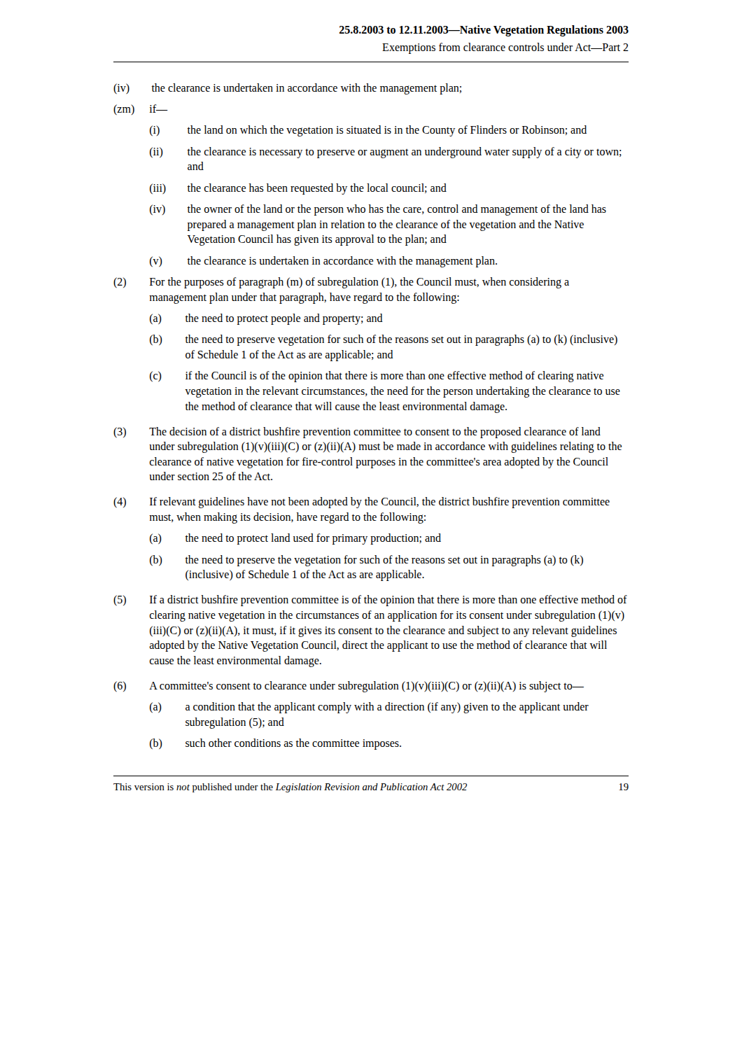25.8.2003 to 12.11.2003—Native Vegetation Regulations 2003
Exemptions from clearance controls under Act—Part 2
(iv) the clearance is undertaken in accordance with the management plan;
(zm) if—
(i) the land on which the vegetation is situated is in the County of Flinders or Robinson; and
(ii) the clearance is necessary to preserve or augment an underground water supply of a city or town; and
(iii) the clearance has been requested by the local council; and
(iv) the owner of the land or the person who has the care, control and management of the land has prepared a management plan in relation to the clearance of the vegetation and the Native Vegetation Council has given its approval to the plan; and
(v) the clearance is undertaken in accordance with the management plan.
(2) For the purposes of paragraph (m) of subregulation (1), the Council must, when considering a management plan under that paragraph, have regard to the following:
(a) the need to protect people and property; and
(b) the need to preserve vegetation for such of the reasons set out in paragraphs (a) to (k) (inclusive) of Schedule 1 of the Act as are applicable; and
(c) if the Council is of the opinion that there is more than one effective method of clearing native vegetation in the relevant circumstances, the need for the person undertaking the clearance to use the method of clearance that will cause the least environmental damage.
(3) The decision of a district bushfire prevention committee to consent to the proposed clearance of land under subregulation (1)(v)(iii)(C) or (z)(ii)(A) must be made in accordance with guidelines relating to the clearance of native vegetation for fire-control purposes in the committee's area adopted by the Council under section 25 of the Act.
(4) If relevant guidelines have not been adopted by the Council, the district bushfire prevention committee must, when making its decision, have regard to the following:
(a) the need to protect land used for primary production; and
(b) the need to preserve the vegetation for such of the reasons set out in paragraphs (a) to (k) (inclusive) of Schedule 1 of the Act as are applicable.
(5) If a district bushfire prevention committee is of the opinion that there is more than one effective method of clearing native vegetation in the circumstances of an application for its consent under subregulation (1)(v)(iii)(C) or (z)(ii)(A), it must, if it gives its consent to the clearance and subject to any relevant guidelines adopted by the Native Vegetation Council, direct the applicant to use the method of clearance that will cause the least environmental damage.
(6) A committee's consent to clearance under subregulation (1)(v)(iii)(C) or (z)(ii)(A) is subject to—
(a) a condition that the applicant comply with a direction (if any) given to the applicant under subregulation (5); and
(b) such other conditions as the committee imposes.
This version is not published under the Legislation Revision and Publication Act 2002 19